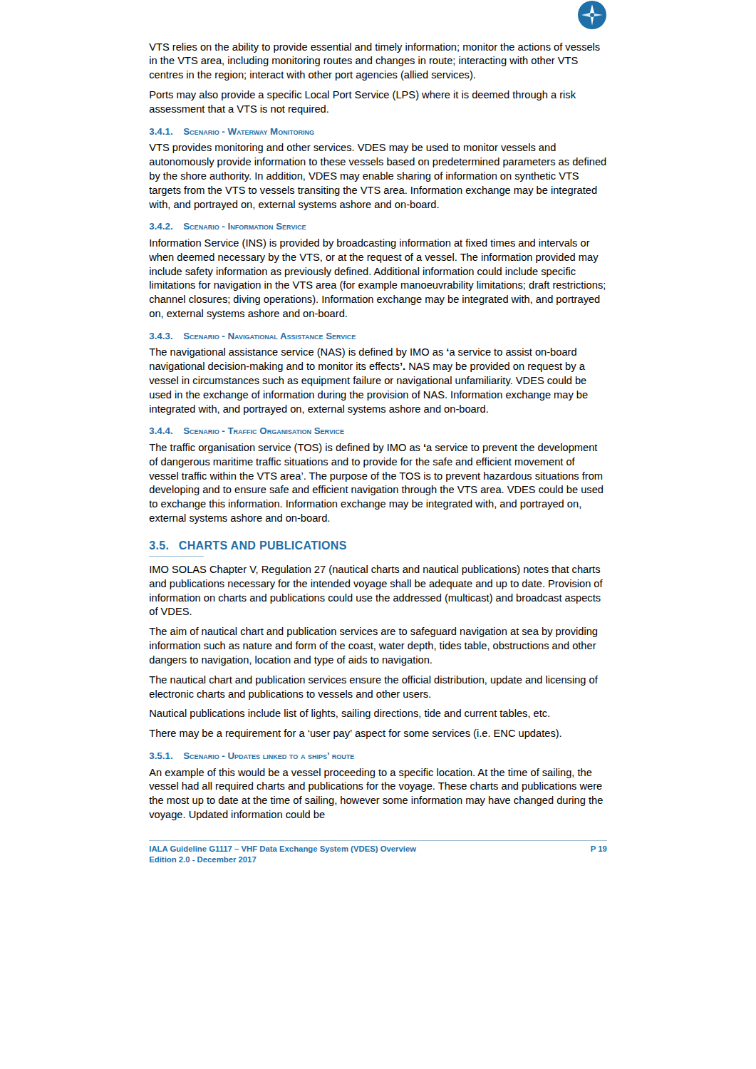VTS relies on the ability to provide essential and timely information; monitor the actions of vessels in the VTS area, including monitoring routes and changes in route; interacting with other VTS centres in the region; interact with other port agencies (allied services).
Ports may also provide a specific Local Port Service (LPS) where it is deemed through a risk assessment that a VTS is not required.
3.4.1. Scenario - Waterway Monitoring
VTS provides monitoring and other services. VDES may be used to monitor vessels and autonomously provide information to these vessels based on predetermined parameters as defined by the shore authority. In addition, VDES may enable sharing of information on synthetic VTS targets from the VTS to vessels transiting the VTS area. Information exchange may be integrated with, and portrayed on, external systems ashore and on-board.
3.4.2. Scenario - Information Service
Information Service (INS) is provided by broadcasting information at fixed times and intervals or when deemed necessary by the VTS, or at the request of a vessel. The information provided may include safety information as previously defined. Additional information could include specific limitations for navigation in the VTS area (for example manoeuvrability limitations; draft restrictions; channel closures; diving operations). Information exchange may be integrated with, and portrayed on, external systems ashore and on-board.
3.4.3. Scenario - Navigational Assistance Service
The navigational assistance service (NAS) is defined by IMO as ‘a service to assist on-board navigational decision-making and to monitor its effects’. NAS may be provided on request by a vessel in circumstances such as equipment failure or navigational unfamiliarity. VDES could be used in the exchange of information during the provision of NAS. Information exchange may be integrated with, and portrayed on, external systems ashore and on-board.
3.4.4. Scenario - Traffic Organisation Service
The traffic organisation service (TOS) is defined by IMO as ‘a service to prevent the development of dangerous maritime traffic situations and to provide for the safe and efficient movement of vessel traffic within the VTS area’. The purpose of the TOS is to prevent hazardous situations from developing and to ensure safe and efficient navigation through the VTS area. VDES could be used to exchange this information. Information exchange may be integrated with, and portrayed on, external systems ashore and on-board.
3.5. CHARTS AND PUBLICATIONS
IMO SOLAS Chapter V, Regulation 27 (nautical charts and nautical publications) notes that charts and publications necessary for the intended voyage shall be adequate and up to date. Provision of information on charts and publications could use the addressed (multicast) and broadcast aspects of VDES.
The aim of nautical chart and publication services are to safeguard navigation at sea by providing information such as nature and form of the coast, water depth, tides table, obstructions and other dangers to navigation, location and type of aids to navigation.
The nautical chart and publication services ensure the official distribution, update and licensing of electronic charts and publications to vessels and other users.
Nautical publications include list of lights, sailing directions, tide and current tables, etc.
There may be a requirement for a ‘user pay’ aspect for some services (i.e. ENC updates).
3.5.1. Scenario - Updates linked to a ships’ route
An example of this would be a vessel proceeding to a specific location. At the time of sailing, the vessel had all required charts and publications for the voyage. These charts and publications were the most up to date at the time of sailing, however some information may have changed during the voyage. Updated information could be
IALA Guideline G1117 – VHF Data Exchange System (VDES) Overview Edition 2.0 - December 2017
P 19